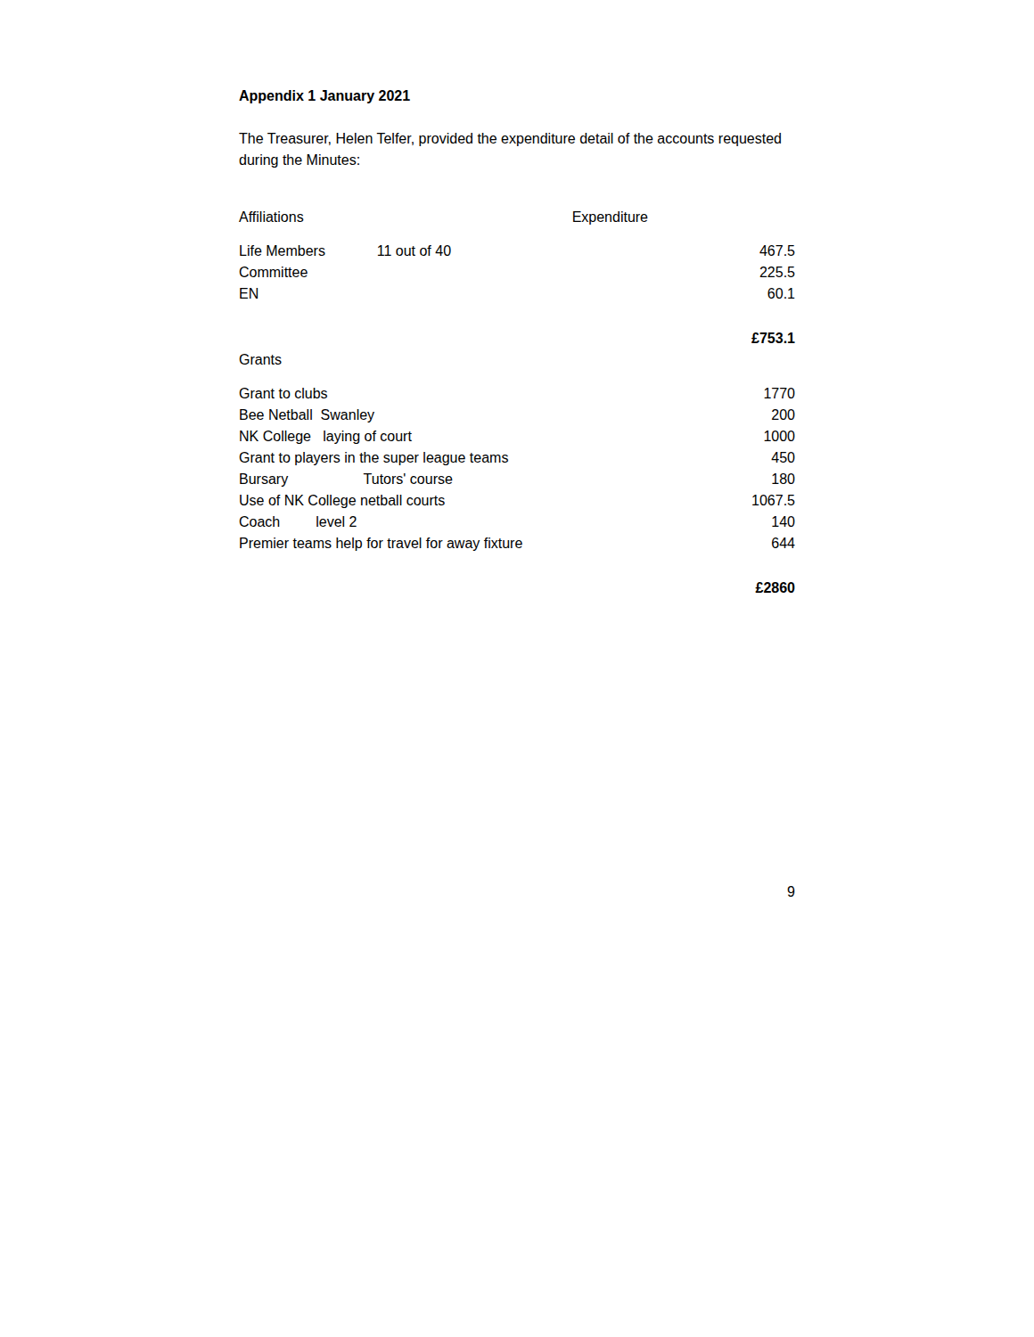Appendix 1 January 2021
The Treasurer, Helen Telfer, provided the expenditure detail of the accounts requested during the Minutes:
| Affiliations | Expenditure | |
| Life Members 11 out of 40 | | 467.5 |
| Committee | | 225.5 |
| EN | | 60.1 |
| | | £753.1 |
| Grants | | |
| Grant to clubs | | 1770 |
| Bee Netball Swanley | | 200 |
| NK College laying of court | | 1000 |
| Grant to players in the super league teams | | 450 |
| Bursary Tutors' course | | 180 |
| Use of NK College netball courts | | 1067.5 |
| Coach level 2 | | 140 |
| Premier teams help for travel for away fixture | | 644 |
| | | £2860 |
9